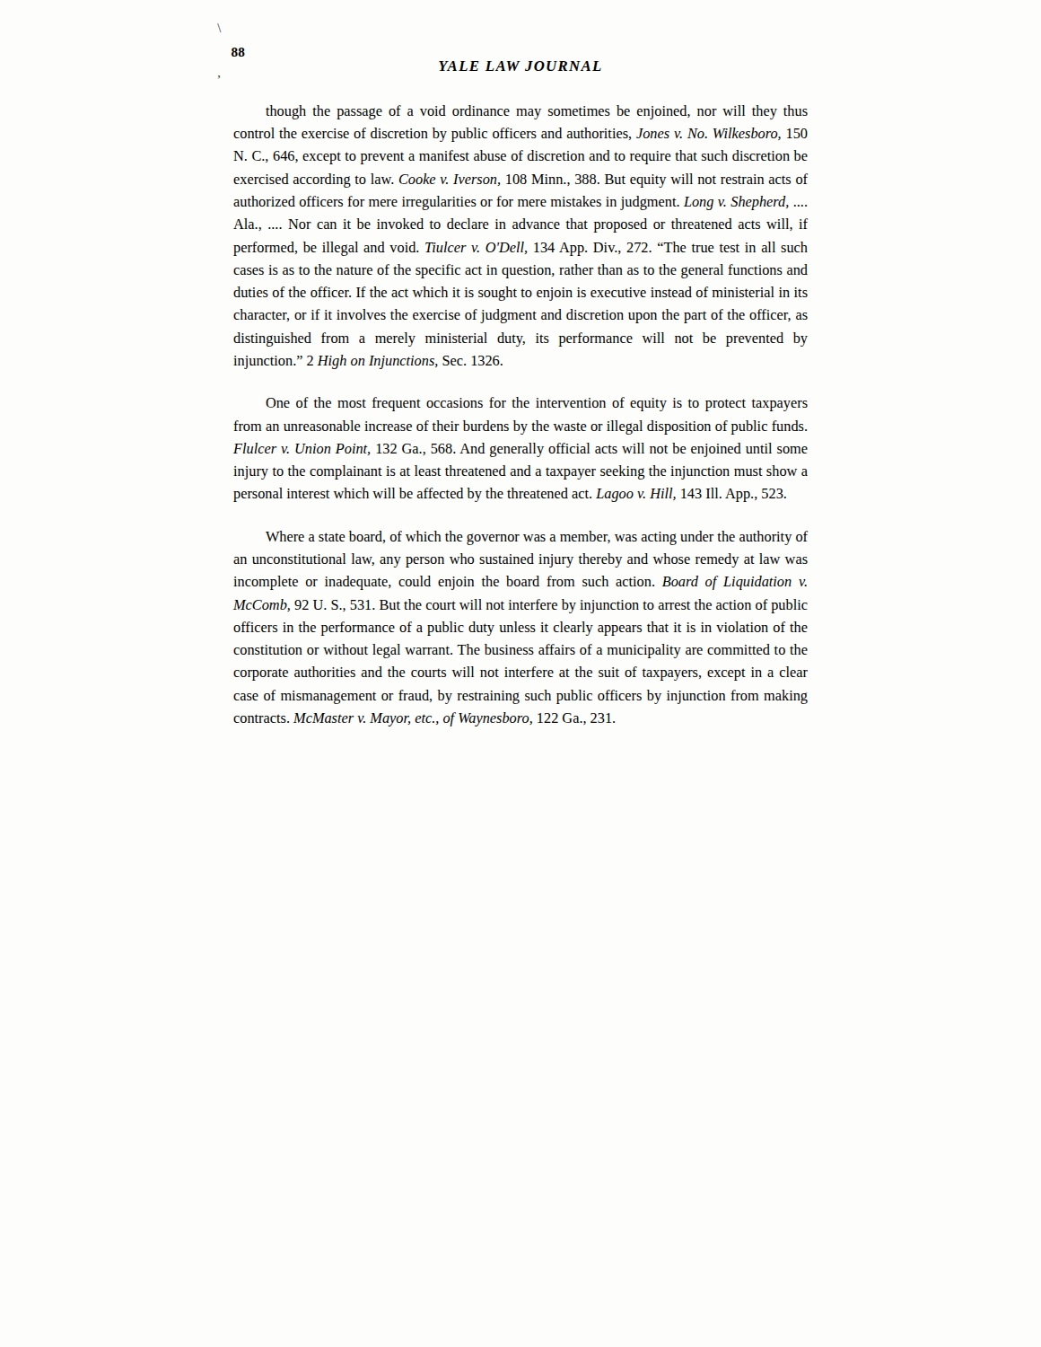\ , 88
YALE LAW JOURNAL
though the passage of a void ordinance may sometimes be enjoined, nor will they thus control the exercise of discretion by public officers and authorities, Jones v. No. Wilkesboro, 150 N. C., 646, except to prevent a manifest abuse of discretion and to require that such discretion be exercised according to law. Cooke v. Iverson, 108 Minn., 388. But equity will not restrain acts of authorized officers for mere irregularities or for mere mistakes in judgment. Long v. Shepherd, .... Ala., .... Nor can it be invoked to declare in advance that proposed or threatened acts will, if performed, be illegal and void. Tiulcer v. O'Dell, 134 App. Div., 272. “The true test in all such cases is as to the nature of the specific act in question, rather than as to the general functions and duties of the officer. If the act which it is sought to enjoin is executive instead of ministerial in its character, or if it involves the exercise of judgment and discretion upon the part of the officer, as distinguished from a merely ministerial duty, its performance will not be prevented by injunction.” 2 High on Injunctions, Sec. 1326.
One of the most frequent occasions for the intervention of equity is to protect taxpayers from an unreasonable increase of their burdens by the waste or illegal disposition of public funds. Flulcer v. Union Point, 132 Ga., 568. And generally official acts will not be enjoined until some injury to the complainant is at least threatened and a taxpayer seeking the injunction must show a personal interest which will be affected by the threatened act. Lagoo v. Hill, 143 Ill. App., 523.
Where a state board, of which the governor was a member, was acting under the authority of an unconstitutional law, any person who sustained injury thereby and whose remedy at law was incomplete or inadequate, could enjoin the board from such action. Board of Liquidation v. McComb, 92 U. S., 531. But the court will not interfere by injunction to arrest the action of public officers in the performance of a public duty unless it clearly appears that it is in violation of the constitution or without legal warrant. The business affairs of a municipality are committed to the corporate authorities and the courts will not interfere at the suit of taxpayers, except in a clear case of mismanagement or fraud, by restraining such public officers by injunction from making contracts. McMaster v. Mayor, etc., of Waynesboro, 122 Ga., 231.